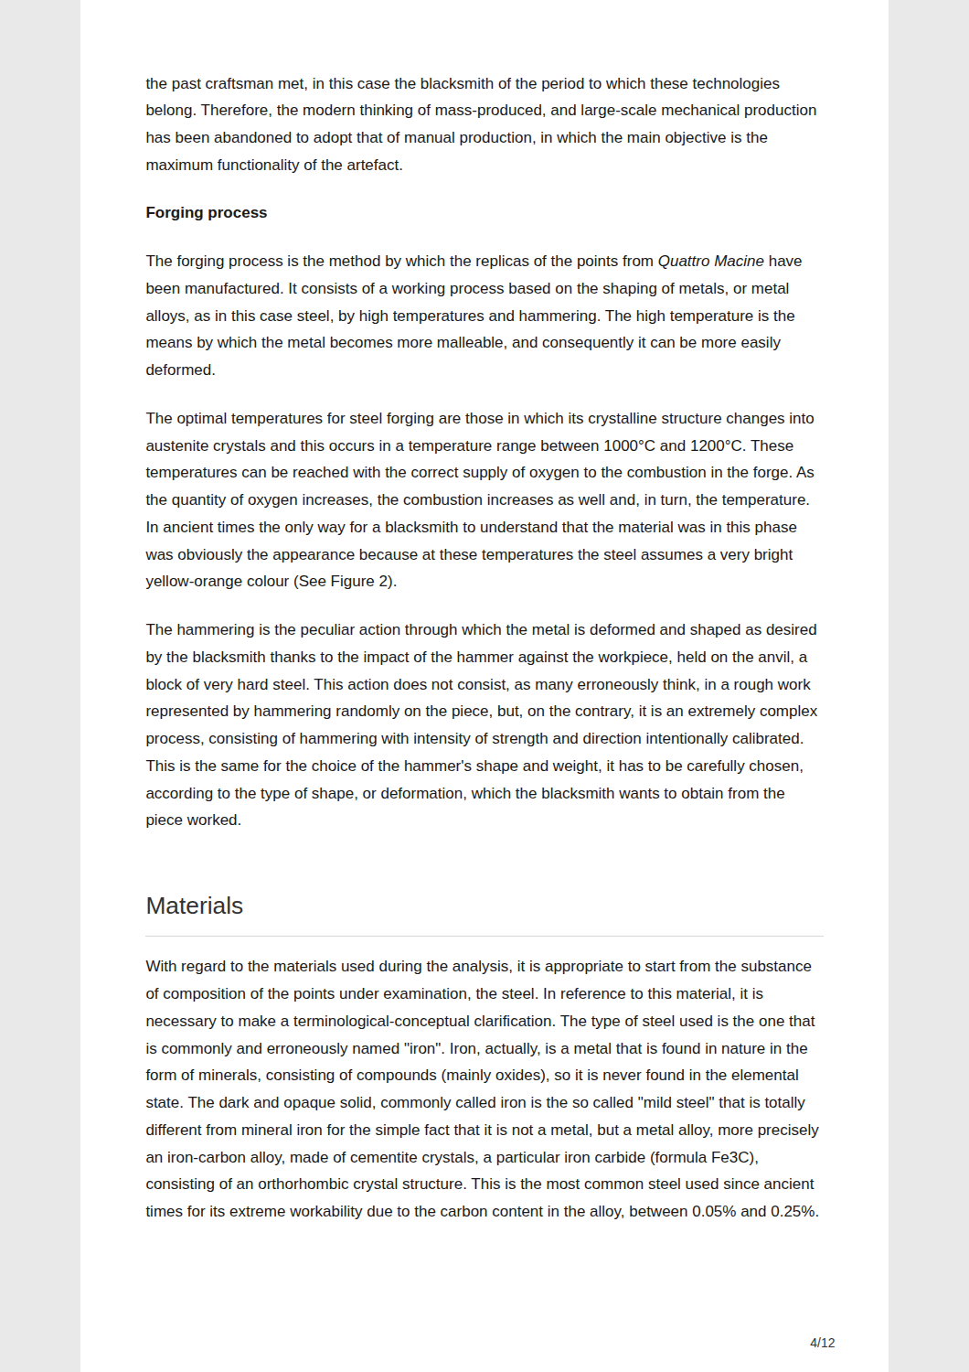the past craftsman met, in this case the blacksmith of the period to which these technologies belong. Therefore, the modern thinking of mass-produced, and large-scale mechanical production has been abandoned to adopt that of manual production, in which the main objective is the maximum functionality of the artefact.
Forging process
The forging process is the method by which the replicas of the points from Quattro Macine have been manufactured. It consists of a working process based on the shaping of metals, or metal alloys, as in this case steel, by high temperatures and hammering. The high temperature is the means by which the metal becomes more malleable, and consequently it can be more easily deformed.
The optimal temperatures for steel forging are those in which its crystalline structure changes into austenite crystals and this occurs in a temperature range between 1000°C and 1200°C. These temperatures can be reached with the correct supply of oxygen to the combustion in the forge. As the quantity of oxygen increases, the combustion increases as well and, in turn, the temperature. In ancient times the only way for a blacksmith to understand that the material was in this phase was obviously the appearance because at these temperatures the steel assumes a very bright yellow-orange colour (See Figure 2).
The hammering is the peculiar action through which the metal is deformed and shaped as desired by the blacksmith thanks to the impact of the hammer against the workpiece, held on the anvil, a block of very hard steel. This action does not consist, as many erroneously think, in a rough work represented by hammering randomly on the piece, but, on the contrary, it is an extremely complex process, consisting of hammering with intensity of strength and direction intentionally calibrated. This is the same for the choice of the hammer's shape and weight, it has to be carefully chosen, according to the type of shape, or deformation, which the blacksmith wants to obtain from the piece worked.
Materials
With regard to the materials used during the analysis, it is appropriate to start from the substance of composition of the points under examination, the steel. In reference to this material, it is necessary to make a terminological-conceptual clarification. The type of steel used is the one that is commonly and erroneously named "iron". Iron, actually, is a metal that is found in nature in the form of minerals, consisting of compounds (mainly oxides), so it is never found in the elemental state. The dark and opaque solid, commonly called iron is the so called "mild steel" that is totally different from mineral iron for the simple fact that it is not a metal, but a metal alloy, more precisely an iron-carbon alloy, made of cementite crystals, a particular iron carbide (formula Fe3C), consisting of an orthorhombic crystal structure. This is the most common steel used since ancient times for its extreme workability due to the carbon content in the alloy, between 0.05% and 0.25%.
4/12